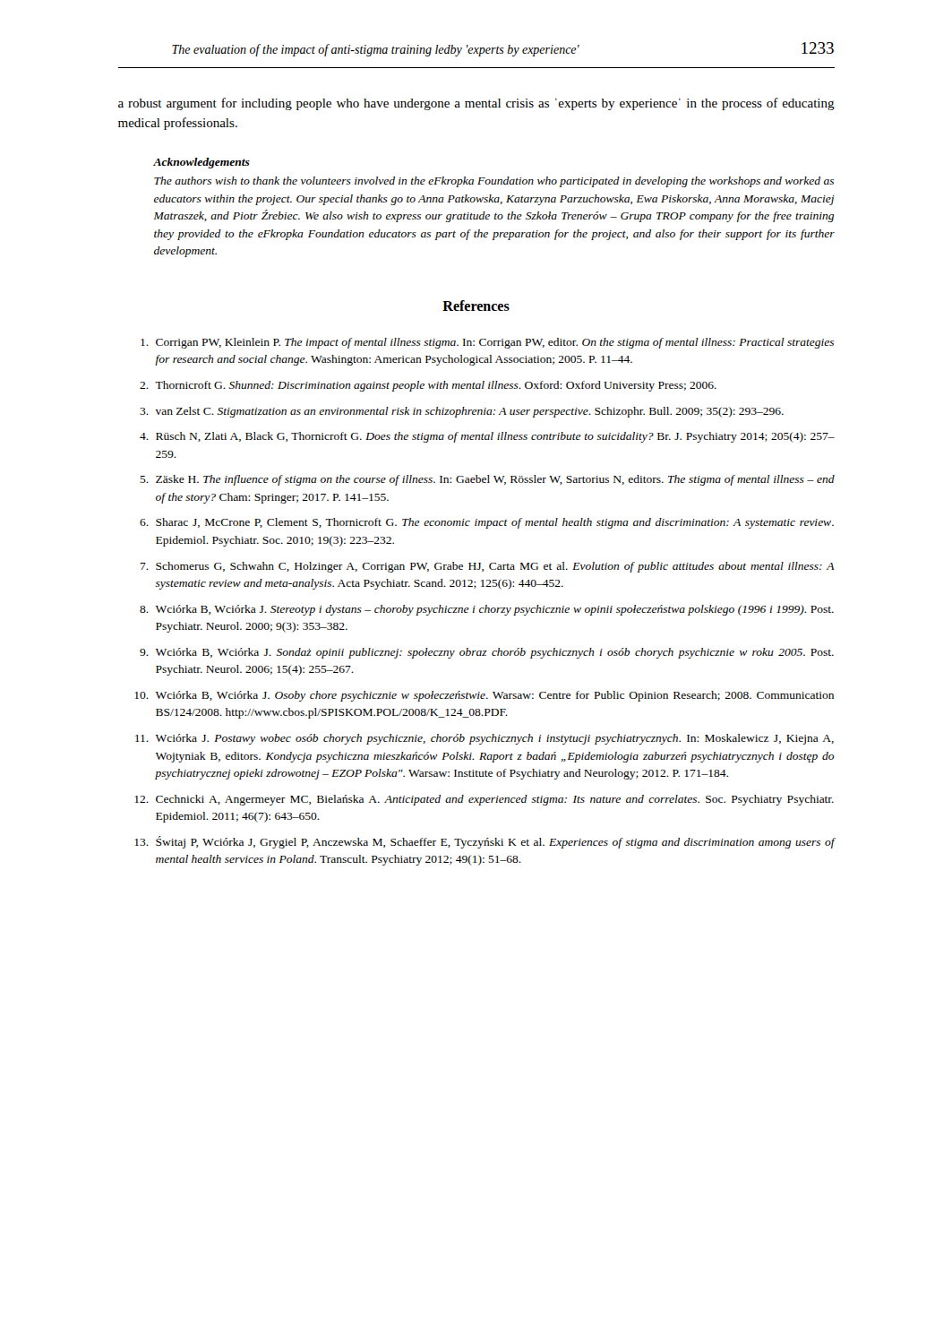The evaluation of the impact of anti-stigma training ledby 'experts by experience' 1233
a robust argument for including people who have undergone a mental crisis as ˈexperts by experienceˈ in the process of educating medical professionals.
Acknowledgements The authors wish to thank the volunteers involved in the eFkropka Foundation who participated in developing the workshops and worked as educators within the project. Our special thanks go to Anna Patkowska, Katarzyna Parzuchowska, Ewa Piskorska, Anna Morawska, Maciej Matraszek, and Piotr Źrebiec. We also wish to express our gratitude to the Szkoła Trenerów – Grupa TROP company for the free training they provided to the eFkropka Foundation educators as part of the preparation for the project, and also for their support for its further development.
References
Corrigan PW, Kleinlein P. The impact of mental illness stigma. In: Corrigan PW, editor. On the stigma of mental illness: Practical strategies for research and social change. Washington: American Psychological Association; 2005. P. 11–44.
Thornicroft G. Shunned: Discrimination against people with mental illness. Oxford: Oxford University Press; 2006.
van Zelst C. Stigmatization as an environmental risk in schizophrenia: A user perspective. Schizophr. Bull. 2009; 35(2): 293–296.
Rüsch N, Zlati A, Black G, Thornicroft G. Does the stigma of mental illness contribute to suicidality? Br. J. Psychiatry 2014; 205(4): 257–259.
Zäske H. The influence of stigma on the course of illness. In: Gaebel W, Rössler W, Sartorius N, editors. The stigma of mental illness – end of the story? Cham: Springer; 2017. P. 141–155.
Sharac J, McCrone P, Clement S, Thornicroft G. The economic impact of mental health stigma and discrimination: A systematic review. Epidemiol. Psychiatr. Soc. 2010; 19(3): 223–232.
Schomerus G, Schwahn C, Holzinger A, Corrigan PW, Grabe HJ, Carta MG et al. Evolution of public attitudes about mental illness: A systematic review and meta-analysis. Acta Psychiatr. Scand. 2012; 125(6): 440–452.
Wciórka B, Wciórka J. Stereotyp i dystans – choroby psychiczne i chorzy psychicznie w opinii społeczeństwa polskiego (1996 i 1999). Post. Psychiatr. Neurol. 2000; 9(3): 353–382.
Wciórka B, Wciórka J. Sondaż opinii publicznej: społeczny obraz chorób psychicznych i osób chorych psychicznie w roku 2005. Post. Psychiatr. Neurol. 2006; 15(4): 255–267.
Wciórka B, Wciórka J. Osoby chore psychicznie w społeczeństwie. Warsaw: Centre for Public Opinion Research; 2008. Communication BS/124/2008. http://www.cbos.pl/SPISKOM.POL/2008/K_124_08.PDF.
Wciórka J. Postawy wobec osób chorych psychicznie, chorób psychicznych i instytucji psychiatrycznych. In: Moskalewicz J, Kiejna A, Wojtyniak B, editors. Kondycja psychiczna mieszkańców Polski. Raport z badań „Epidemiologia zaburzeń psychiatrycznych i dostęp do psychiatrycznej opieki zdrowotnej – EZOP Polska". Warsaw: Institute of Psychiatry and Neurology; 2012. P. 171–184.
Cechnicki A, Angermeyer MC, Bielańska A. Anticipated and experienced stigma: Its nature and correlates. Soc. Psychiatry Psychiatr. Epidemiol. 2011; 46(7): 643–650.
Świtaj P, Wciórka J, Grygiel P, Anczewska M, Schaeffer E, Tyczyński K et al. Experiences of stigma and discrimination among users of mental health services in Poland. Transcult. Psychiatry 2012; 49(1): 51–68.